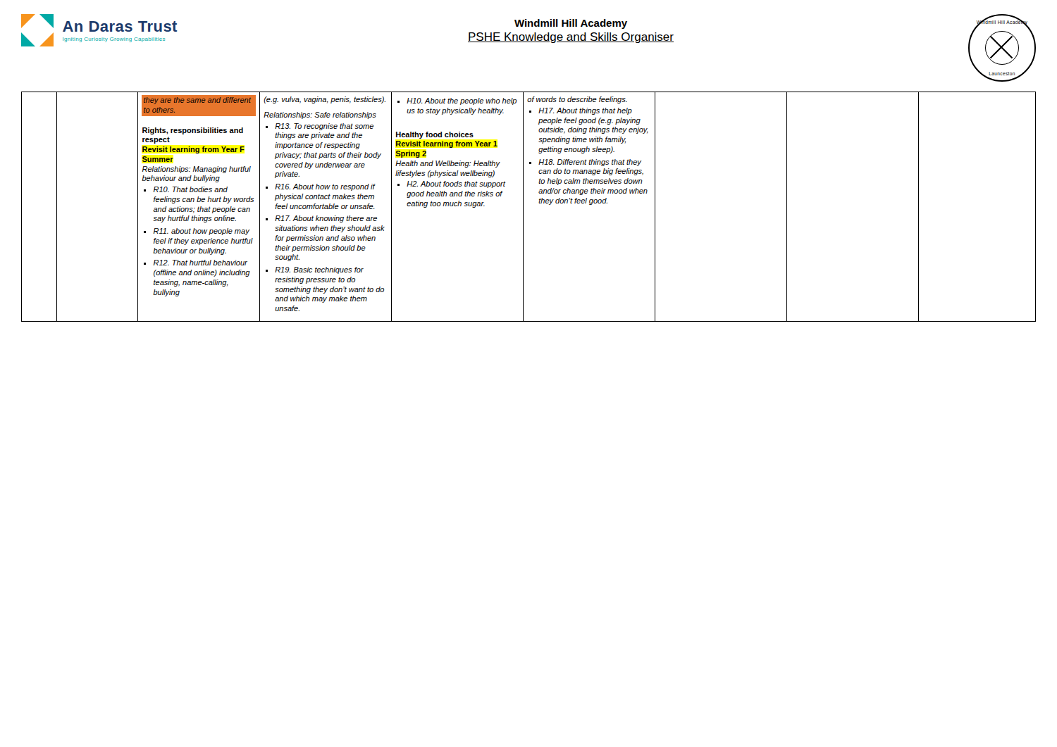An Daras Trust
Igniting Curiosity Growing Capabilities
Windmill Hill Academy
PSHE Knowledge and Skills Organiser
Windmill Hill Academy
Launceston
| | | they are the same and different to others. Rights, responsibilities and respect Revisit learning from Year F Summer Relationships: Managing hurtful behaviour and bullying R10. That bodies and feelings can be hurt by words and actions; that people can say hurtful things online. R11. about how people may feel if they experience hurtful behaviour or bullying. R12. That hurtful behaviour (offline and online) including teasing, name-calling, bullying | (e.g. vulva, vagina, penis, testicles). Relationships: Safe relationships R13. To recognise that some things are private and the importance of respecting privacy; that parts of their body covered by underwear are private. R16. About how to respond if physical contact makes them feel uncomfortable or unsafe. R17. About knowing there are situations when they should ask for permission and also when their permission should be sought. R19. Basic techniques for resisting pressure to do something they don’t want to do and which may make them unsafe. | H10. About the people who help us to stay physically healthy. Healthy food choices Revisit learning from Year 1 Spring 2 Health and Wellbeing: Healthy lifestyles (physical wellbeing) H2. About foods that support good health and the risks of eating too much sugar. | of words to describe feelings. H17. About things that help people feel good (e.g. playing outside, doing things they enjoy, spending time with family, getting enough sleep). H18. Different things that they can do to manage big feelings, to help calm themselves down and/or change their mood when they don’t feel good. | | | |